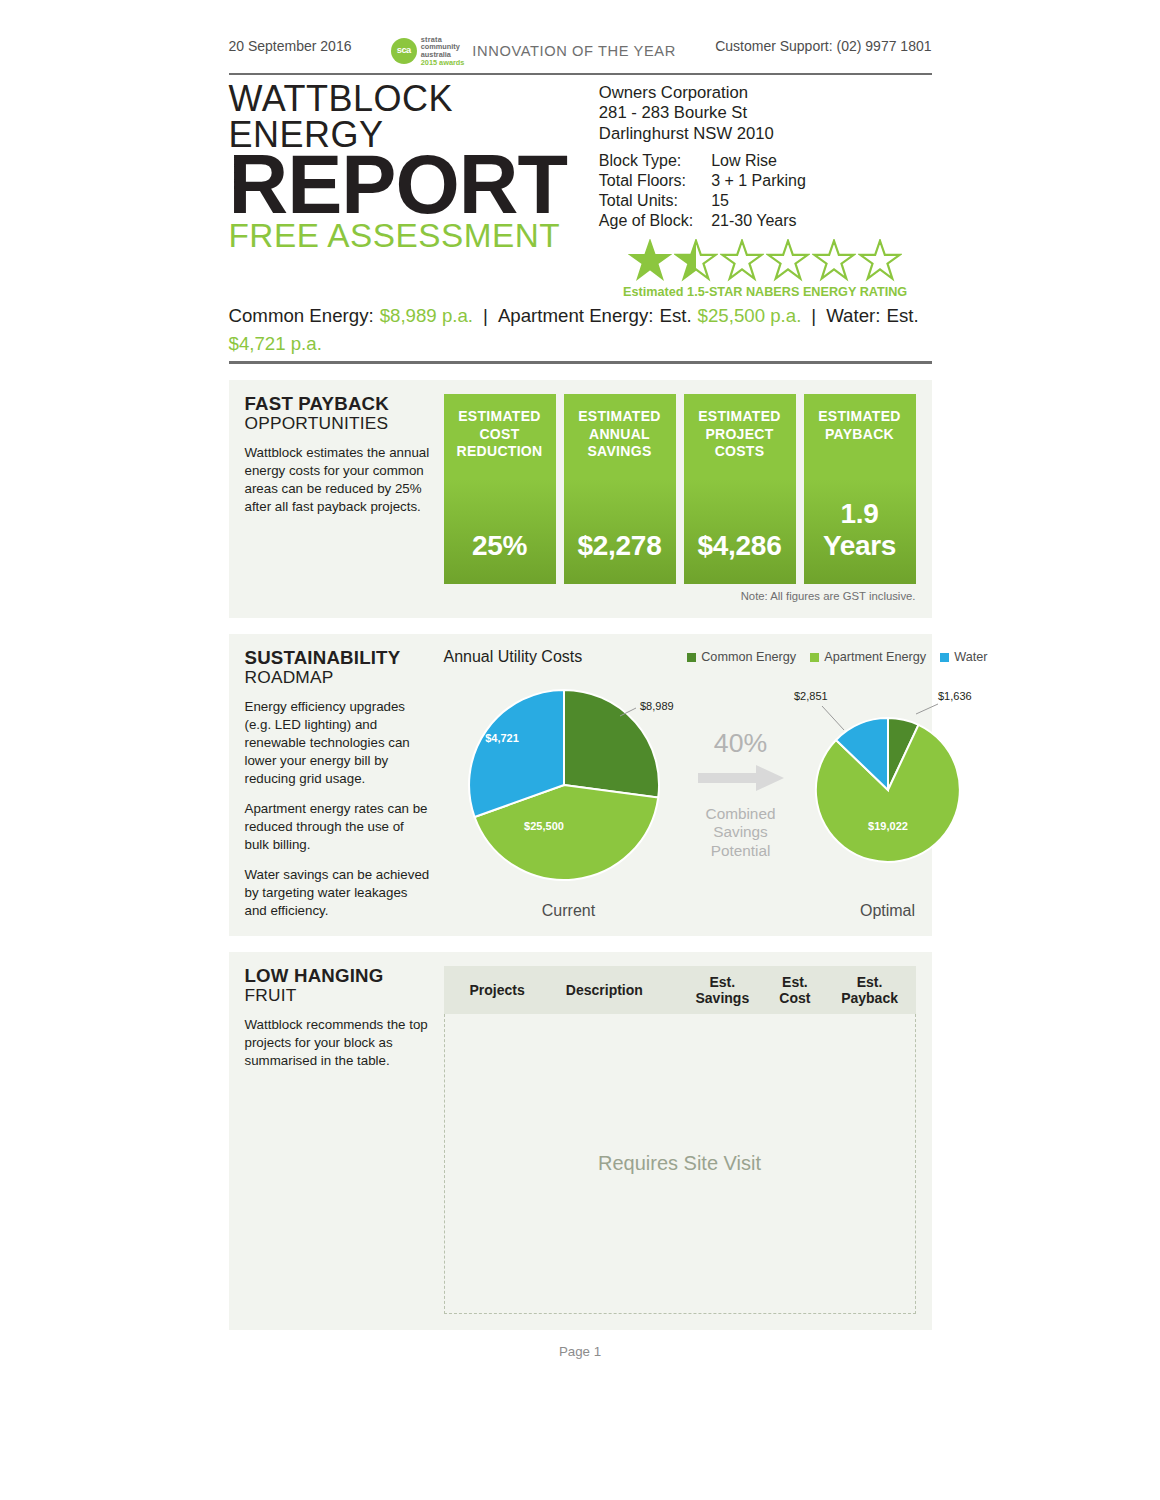20 September 2016
sca
strata
community
australia
2015 awards
INNOVATION OF THE YEAR
Customer Support: (02) 9977 1801
WATTBLOCK ENERGY
REPORT
FREE ASSESSMENT
Owners Corporation
281 - 283 Bourke St
Darlinghurst NSW 2010
| Block Type: | Low Rise |
| Total Floors: | 3 + 1 Parking |
| Total Units: | 15 |
| Age of Block: | 21-30 Years |
Estimated 1.5-STAR NABERS ENERGY RATING
Common Energy: $8,989 p.a. | Apartment Energy: Est. $25,500 p.a. | Water: Est. $4,721 p.a.
FAST PAYBACKOPPORTUNITIES
Wattblock estimates the annual energy costs for your common areas can be reduced by 25% after all fast payback projects.
ESTIMATED
COST
REDUCTION
25%
ESTIMATED
ANNUAL
SAVINGS
$2,278
ESTIMATED
PROJECT COSTS
$4,286
ESTIMATED
PAYBACK
1.9 Years
Note: All figures are GST inclusive.
SUSTAINABILITYROADMAP
Energy efficiency upgrades (e.g. LED lighting) and renewable technologies can lower your energy bill by reducing grid usage.
Apartment energy rates can be reduced through the use of bulk billing.
Water savings can be achieved by targeting water leakages and efficiency.
Annual Utility Costs
Common Energy
Apartment Energy
Water
$8,989 $25,500 $4,721
Current
40%
Combined
Savings
Potential
$1,636 $2,851 $19,022
Optimal
LOW HANGINGFRUIT
Wattblock recommends the top projects for your block as summarised in the table.
| Projects | Description | Est. Savings | Est. Cost | Est. Payback |
| --- | --- | --- | --- | --- |
Requires Site Visit
Page 1